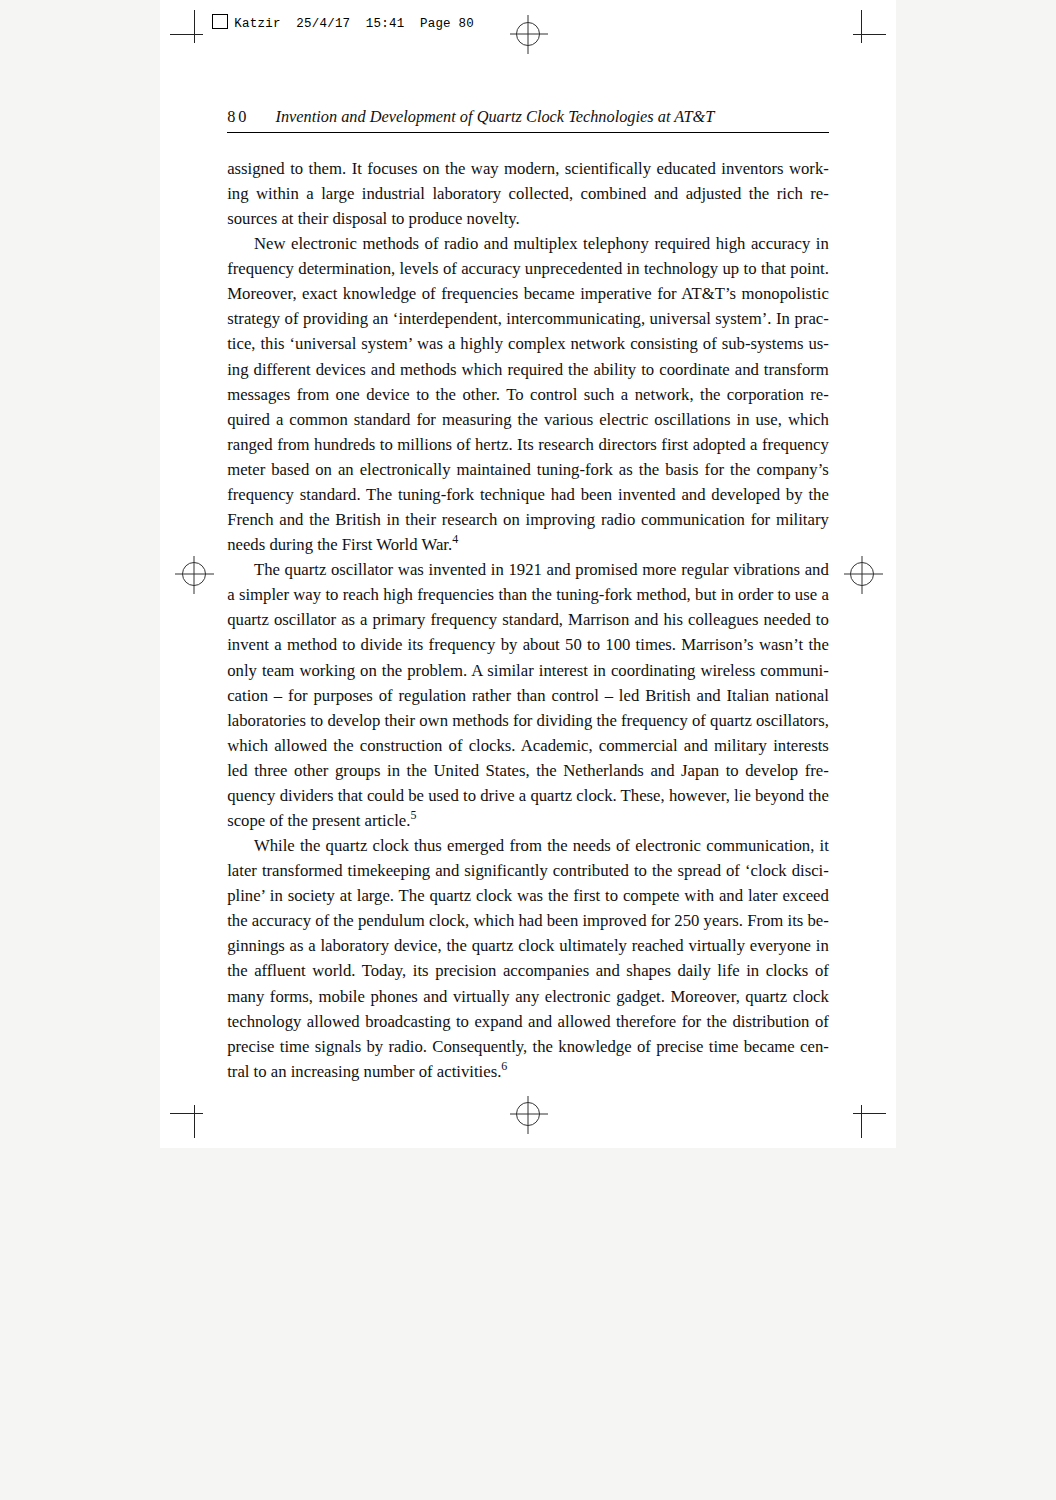Katzir 25/4/17 15:41 Page 80
80 Invention and Development of Quartz Clock Technologies at AT&T
assigned to them. It focuses on the way modern, scientifically educated inventors working within a large industrial laboratory collected, combined and adjusted the rich resources at their disposal to produce novelty.
New electronic methods of radio and multiplex telephony required high accuracy in frequency determination, levels of accuracy unprecedented in technology up to that point. Moreover, exact knowledge of frequencies became imperative for AT&T’s monopolistic strategy of providing an ‘inter­dependent, intercommunicating, universal system’. In practice, this ‘universal system’ was a highly complex network consisting of sub-systems using dif­ferent devices and methods which required the ability to coordinate and transform messages from one device to the other. To control such a network, the corporation required a common standard for measuring the various elec­tric oscillations in use, which ranged from hundreds to millions of hertz. Its research directors first adopted a frequency meter based on an electronically maintained tuning-fork as the basis for the company’s frequency standard. The tuning-fork technique had been invented and developed by the French and the British in their research on improving radio communication for military needs during the First World War.4
The quartz oscillator was invented in 1921 and promised more regular vibrations and a simpler way to reach high frequencies than the tuning-fork method, but in order to use a quartz oscillator as a primary frequency standard, Marrison and his colleagues needed to invent a method to divide its frequency by about 50 to 100 times. Marrison’s wasn’t the only team working on the problem. A similar interest in coordinating wireless com­munication – for purposes of regulation rather than control – led British and Italian national laboratories to develop their own methods for dividing the frequency of quartz oscillators, which allowed the construction of clocks. Academic, commercial and military interests led three other groups in the United States, the Netherlands and Japan to develop frequency dividers that could be used to drive a quartz clock. These, however, lie beyond the scope of the present article.5
While the quartz clock thus emerged from the needs of electronic com­munication, it later transformed timekeeping and significantly contributed to the spread of ‘clock discipline’ in society at large. The quartz clock was the first to compete with and later exceed the accuracy of the pendulum clock, which had been improved for 250 years. From its beginnings as a laboratory device, the quartz clock ultimately reached virtually everyone in the affluent world. Today, its precision accompanies and shapes daily life in clocks of many forms, mobile phones and virtually any electronic gadget. Moreover, quartz clock technology allowed broadcasting to expand and allowed therefore for the distribution of precise time signals by radio. Consequently, the know­ledge of precise time became central to an increasing number of activities.6